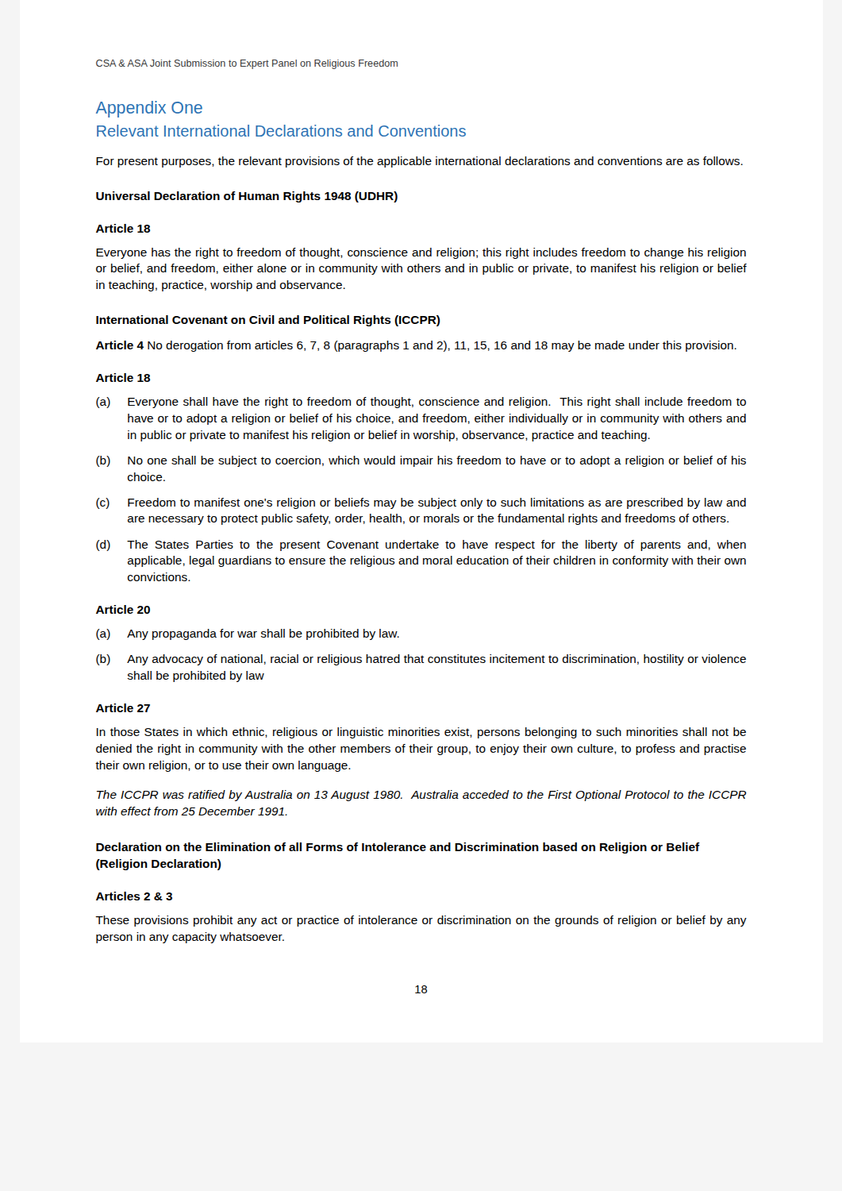CSA & ASA Joint Submission to Expert Panel on Religious Freedom
Appendix One
Relevant International Declarations and Conventions
For present purposes, the relevant provisions of the applicable international declarations and conventions are as follows.
Universal Declaration of Human Rights 1948 (UDHR)
Article 18
Everyone has the right to freedom of thought, conscience and religion; this right includes freedom to change his religion or belief, and freedom, either alone or in community with others and in public or private, to manifest his religion or belief in teaching, practice, worship and observance.
International Covenant on Civil and Political Rights (ICCPR)
Article 4 No derogation from articles 6, 7, 8 (paragraphs 1 and 2), 11, 15, 16 and 18 may be made under this provision.
Article 18
(a) Everyone shall have the right to freedom of thought, conscience and religion. This right shall include freedom to have or to adopt a religion or belief of his choice, and freedom, either individually or in community with others and in public or private to manifest his religion or belief in worship, observance, practice and teaching.
(b) No one shall be subject to coercion, which would impair his freedom to have or to adopt a religion or belief of his choice.
(c) Freedom to manifest one's religion or beliefs may be subject only to such limitations as are prescribed by law and are necessary to protect public safety, order, health, or morals or the fundamental rights and freedoms of others.
(d) The States Parties to the present Covenant undertake to have respect for the liberty of parents and, when applicable, legal guardians to ensure the religious and moral education of their children in conformity with their own convictions.
Article 20
(a) Any propaganda for war shall be prohibited by law.
(b) Any advocacy of national, racial or religious hatred that constitutes incitement to discrimination, hostility or violence shall be prohibited by law
Article 27
In those States in which ethnic, religious or linguistic minorities exist, persons belonging to such minorities shall not be denied the right in community with the other members of their group, to enjoy their own culture, to profess and practise their own religion, or to use their own language.
The ICCPR was ratified by Australia on 13 August 1980. Australia acceded to the First Optional Protocol to the ICCPR with effect from 25 December 1991.
Declaration on the Elimination of all Forms of Intolerance and Discrimination based on Religion or Belief (Religion Declaration)
Articles 2 & 3
These provisions prohibit any act or practice of intolerance or discrimination on the grounds of religion or belief by any person in any capacity whatsoever.
18